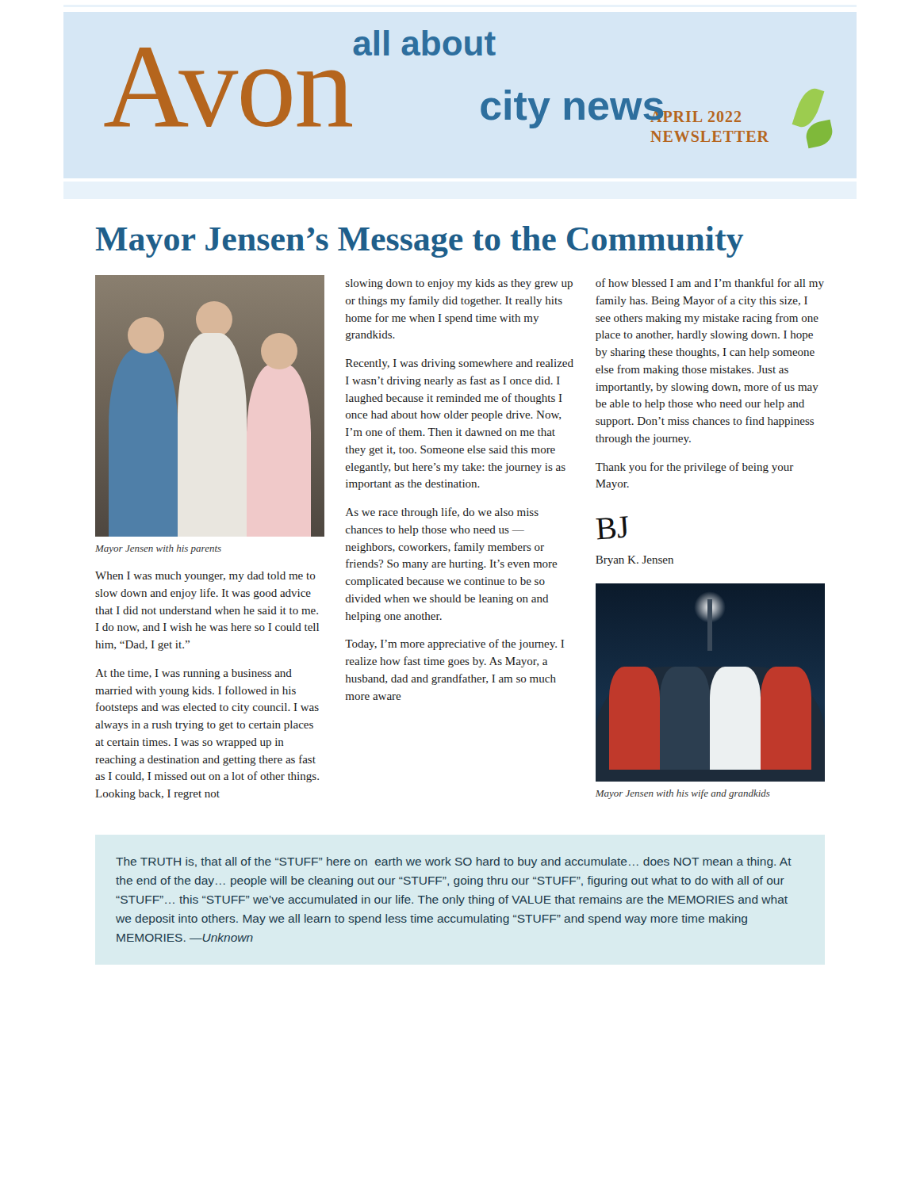Avon
all about city news
APRIL 2022
NEWSLETTER
Mayor Jensen’s Message to the Community
Mayor Jensen with his parents
When I was much younger, my dad told me to slow down and enjoy life. It was good advice that I did not understand when he said it to me. I do now, and I wish he was here so I could tell him, “Dad, I get it.”
At the time, I was running a business and married with young kids. I followed in his footsteps and was elected to city council. I was always in a rush trying to get to certain places at certain times. I was so wrapped up in reaching a destination and getting there as fast as I could, I missed out on a lot of other things. Looking back, I regret not
slowing down to enjoy my kids as they grew up or things my family did together. It really hits home for me when I spend time with my grandkids.
Recently, I was driving somewhere and realized I wasn’t driving nearly as fast as I once did. I laughed because it reminded me of thoughts I once had about how older people drive. Now, I’m one of them. Then it dawned on me that they get it, too. Someone else said this more elegantly, but here’s my take: the journey is as important as the destination.
As we race through life, do we also miss chances to help those who need us — neighbors, coworkers, family members or friends? So many are hurting. It’s even more complicated because we continue to be so divided when we should be leaning on and helping one another.
Today, I’m more appreciative of the journey. I realize how fast time goes by. As Mayor, a husband, dad and grandfather, I am so much more aware
of how blessed I am and I’m thankful for all my family has. Being Mayor of a city this size, I see others making my mistake racing from one place to another, hardly slowing down. I hope by sharing these thoughts, I can help someone else from making those mistakes. Just as importantly, by slowing down, more of us may be able to help those who need our help and support. Don’t miss chances to find happiness through the journey.
Thank you for the privilege of being your Mayor.
BJ
Bryan K. Jensen
Mayor Jensen with his wife and grandkids
The TRUTH is, that all of the “STUFF” here on earth we work SO hard to buy and accumulate… does NOT mean a thing. At the end of the day… people will be cleaning out our “STUFF”, going thru our “STUFF”, figuring out what to do with all of our “STUFF”… this “STUFF” we’ve accumulated in our life. The only thing of VALUE that remains are the MEMORIES and what we deposit into others. May we all learn to spend less time accumulating “STUFF” and spend way more time making MEMORIES. —Unknown